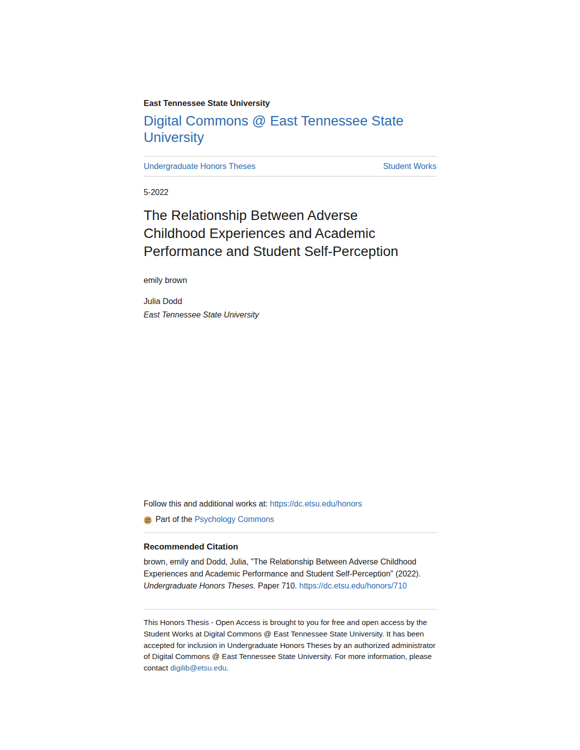East Tennessee State University
Digital Commons @ East Tennessee State University
Undergraduate Honors Theses Student Works
5-2022
The Relationship Between Adverse Childhood Experiences and Academic Performance and Student Self-Perception
emily brown
Julia DoddEast Tennessee State University
Follow this and additional works at: https://dc.etsu.edu/honors
Part of the Psychology Commons
Recommended Citation
brown, emily and Dodd, Julia, "The Relationship Between Adverse Childhood Experiences and Academic Performance and Student Self-Perception" (2022). Undergraduate Honors Theses. Paper 710. https://dc.etsu.edu/honors/710
This Honors Thesis - Open Access is brought to you for free and open access by the Student Works at Digital Commons @ East Tennessee State University. It has been accepted for inclusion in Undergraduate Honors Theses by an authorized administrator of Digital Commons @ East Tennessee State University. For more information, please contact digilib@etsu.edu.